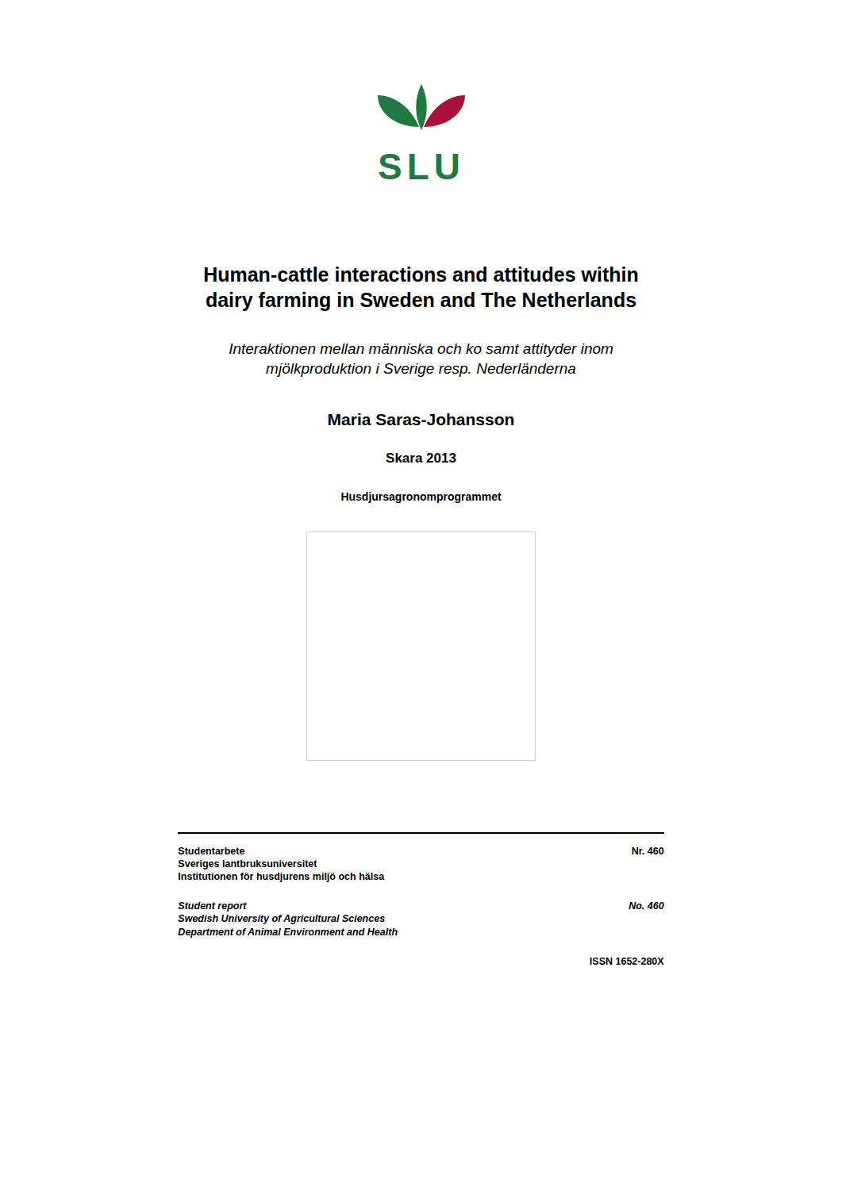SLU SLU
Human-cattle interactions and attitudes within dairy farming in Sweden and The Netherlands
Interaktionen mellan människa och ko samt attityder inom mjölkproduktion i Sverige resp. Nederländerna
Maria Saras-Johansson
Skara 2013
Husdjursagronomprogrammet
Studentarbete
Nr. 460
Sveriges lantbruksuniversitet
Institutionen för husdjurens miljö och hälsa
Student report
No. 460
Swedish University of Agricultural Sciences
Department of Animal Environment and Health
ISSN 1652-280X